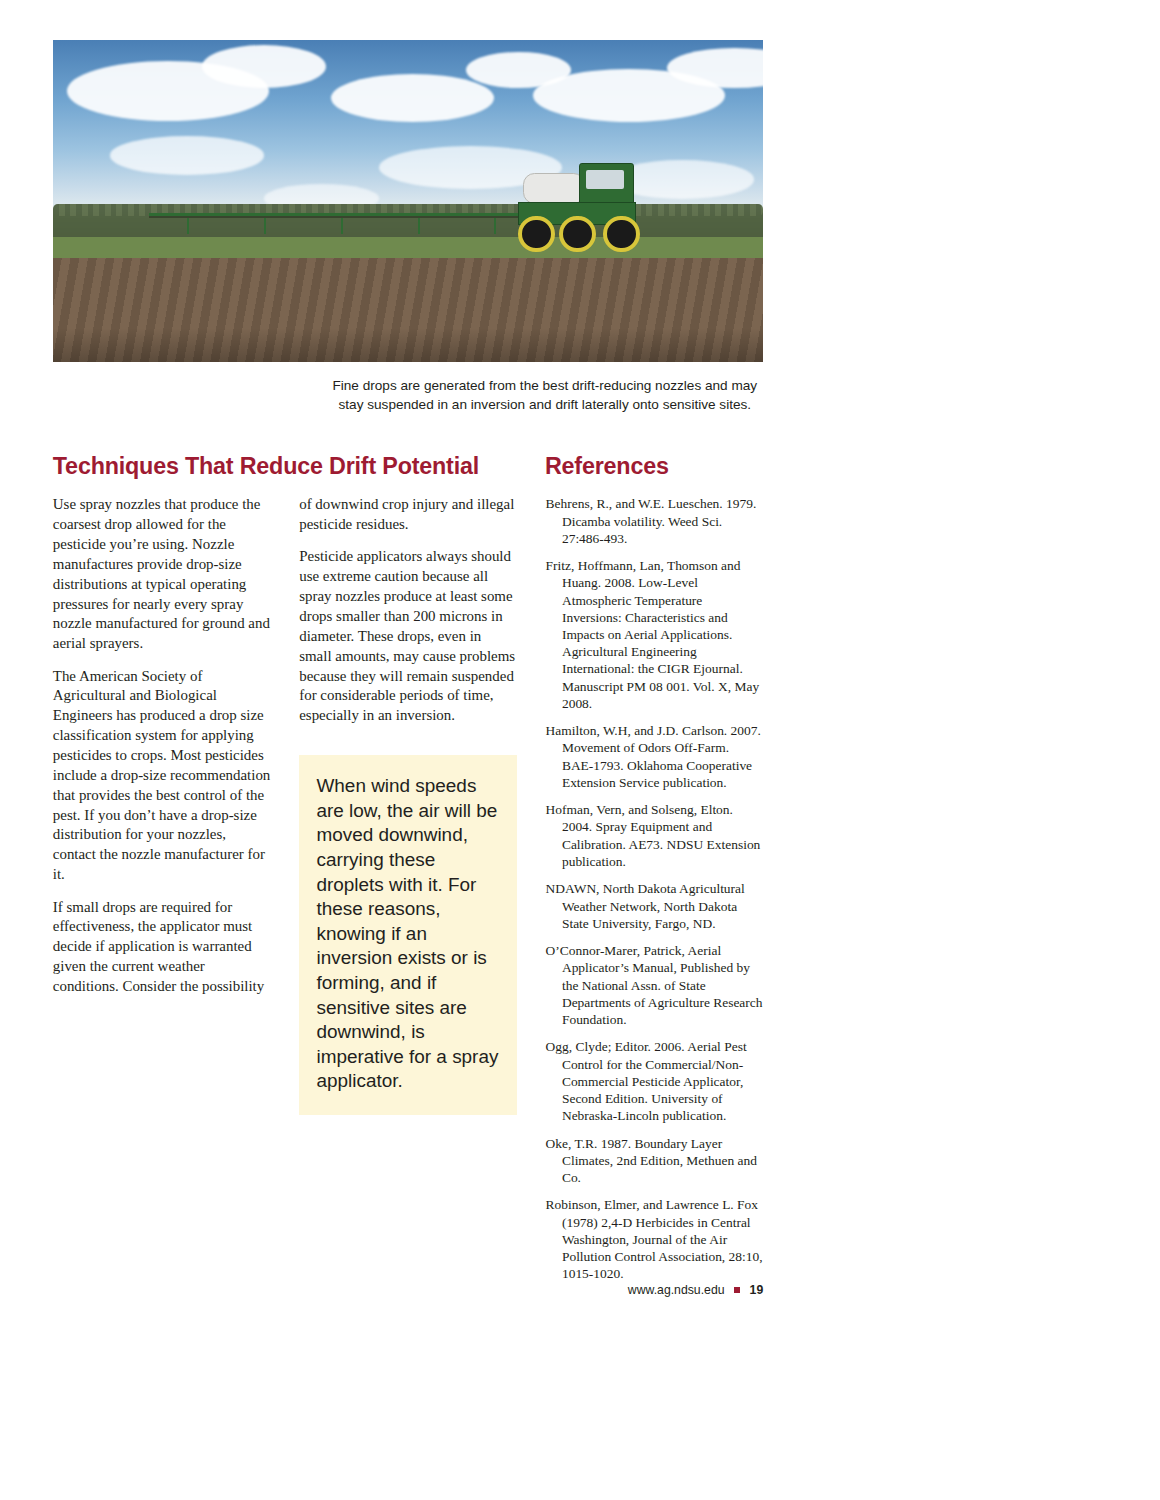Fine drops are generated from the best drift-reducing nozzles and may stay suspended in an inversion and drift laterally onto sensitive sites.
Techniques That Reduce Drift Potential
References
Use spray nozzles that produce the coarsest drop allowed for the pesticide you’re using. Nozzle manufactures provide drop-size distributions at typical operating pressures for nearly every spray nozzle manufactured for ground and aerial sprayers.
The American Society of Agricultural and Biological Engineers has produced a drop size classification system for applying pesticides to crops. Most pesticides include a drop-size recommendation that provides the best control of the pest. If you don’t have a drop-size distribution for your nozzles, contact the nozzle manufacturer for it.
If small drops are required for effectiveness, the applicator must decide if application is warranted given the current weather conditions. Consider the possibility
of downwind crop injury and illegal pesticide residues.
Pesticide applicators always should use extreme caution because all spray nozzles produce at least some drops smaller than 200 microns in diameter. These drops, even in small amounts, may cause problems because they will remain suspended for considerable periods of time, especially in an inversion.
When wind speeds are low, the air will be moved downwind, carrying these droplets with it. For these reasons, knowing if an inversion exists or is forming, and if sensitive sites are downwind, is imperative for a spray applicator.
Behrens, R., and W.E. Lueschen. 1979. Dicamba volatility. Weed Sci. 27:486-493.
Fritz, Hoffmann, Lan, Thomson and Huang. 2008. Low-Level Atmospheric Temperature Inversions: Characteristics and Impacts on Aerial Applications. Agricultural Engineering International: the CIGR Ejournal. Manuscript PM 08 001. Vol. X, May 2008.
Hamilton, W.H, and J.D. Carlson. 2007. Movement of Odors Off-Farm. BAE-1793. Oklahoma Cooperative Extension Service publication.
Hofman, Vern, and Solseng, Elton. 2004. Spray Equipment and Calibration. AE73. NDSU Extension publication.
NDAWN, North Dakota Agricultural Weather Network, North Dakota State University, Fargo, ND.
O’Connor-Marer, Patrick, Aerial Applicator’s Manual, Published by the National Assn. of State Departments of Agriculture Research Foundation.
Ogg, Clyde; Editor. 2006. Aerial Pest Control for the Commercial/Non-Commercial Pesticide Applicator, Second Edition. University of Nebraska-Lincoln publication.
Oke, T.R. 1987. Boundary Layer Climates, 2nd Edition, Methuen and Co.
Robinson, Elmer, and Lawrence L. Fox (1978) 2,4-D Herbicides in Central Washington, Journal of the Air Pollution Control Association, 28:10, 1015-1020.
www.ag.ndsu.edu 19